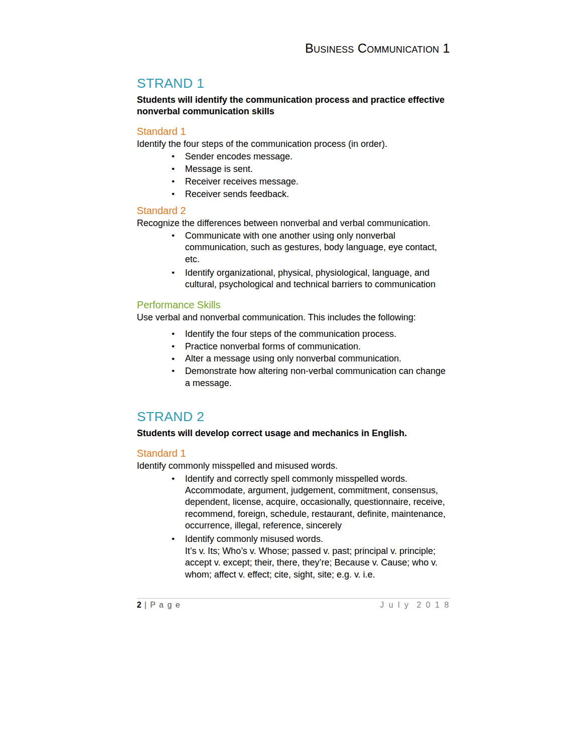Business Communication 1
STRAND 1
Students will identify the communication process and practice effective nonverbal communication skills
Standard 1
Identify the four steps of the communication process (in order).
Sender encodes message.
Message is sent.
Receiver receives message.
Receiver sends feedback.
Standard 2
Recognize the differences between nonverbal and verbal communication.
Communicate with one another using only nonverbal communication, such as gestures, body language, eye contact, etc.
Identify organizational, physical, physiological, language, and cultural, psychological and technical barriers to communication
Performance Skills
Use verbal and nonverbal communication. This includes the following:
Identify the four steps of the communication process.
Practice nonverbal forms of communication.
Alter a message using only nonverbal communication.
Demonstrate how altering non-verbal communication can change a message.
STRAND 2
Students will develop correct usage and mechanics in English.
Standard 1
Identify commonly misspelled and misused words.
Identify and correctly spell commonly misspelled words. Accommodate, argument, judgement, commitment, consensus, dependent, license, acquire, occasionally, questionnaire, receive, recommend, foreign, schedule, restaurant, definite, maintenance, occurrence, illegal, reference, sincerely
Identify commonly misused words. It’s v. Its; Who’s v. Whose; passed v. past; principal v. principle; accept v. except; their, there, they’re; Because v. Cause; who v. whom; affect v. effect; cite, sight, site; e.g. v. i.e.
2 | P a g e
J u l y 2 0 1 8